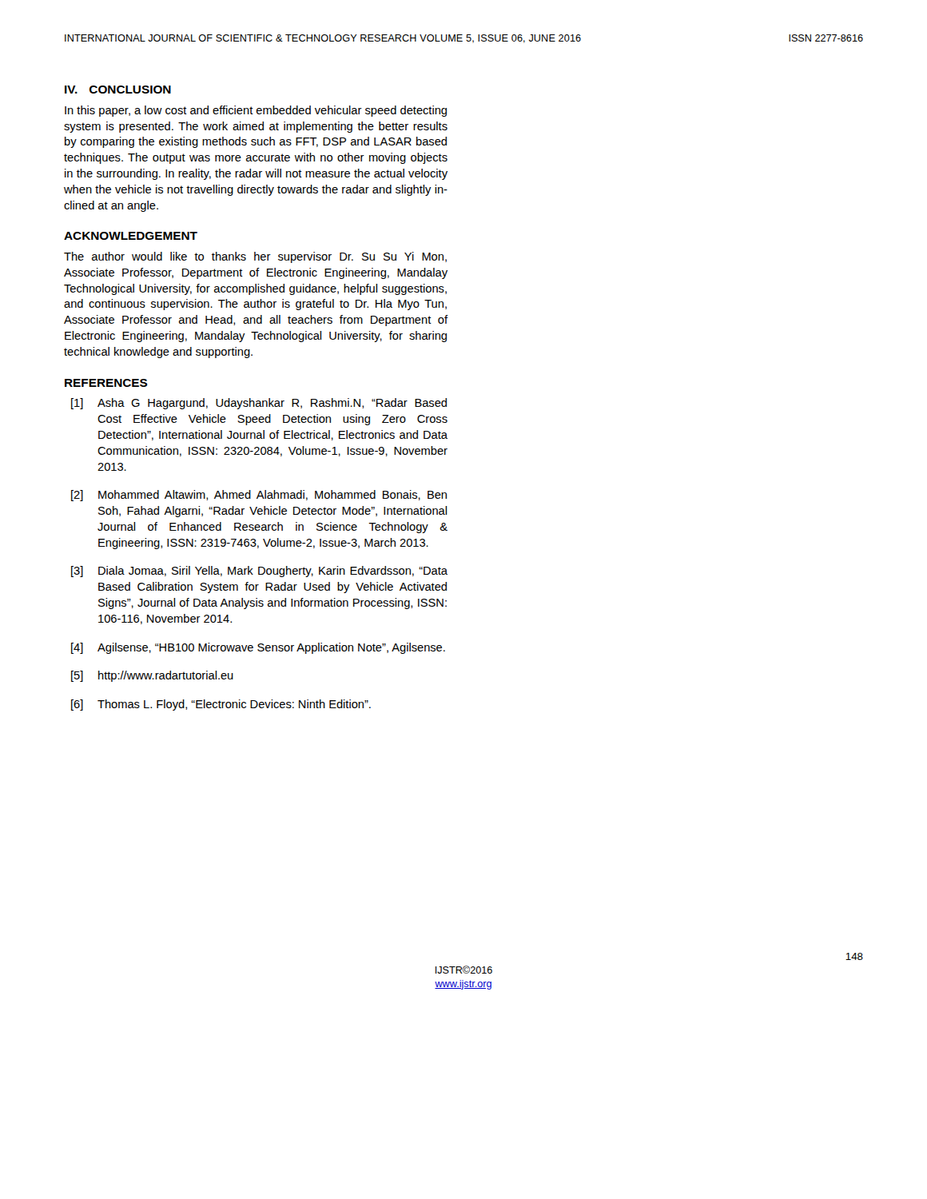INTERNATIONAL JOURNAL OF SCIENTIFIC & TECHNOLOGY RESEARCH VOLUME 5, ISSUE 06, JUNE 2016
ISSN 2277-8616
IV. CONCLUSION
In this paper, a low cost and efficient embedded vehicular speed detecting system is presented. The work aimed at implementing the better results by comparing the existing methods such as FFT, DSP and LASAR based techniques. The output was more accurate with no other moving objects in the surrounding. In reality, the radar will not measure the actual velocity when the vehicle is not travelling directly towards the radar and slightly inclined at an angle.
ACKNOWLEDGEMENT
The author would like to thanks her supervisor Dr. Su Su Yi Mon, Associate Professor, Department of Electronic Engineering, Mandalay Technological University, for accomplished guidance, helpful suggestions, and continuous supervision. The author is grateful to Dr. Hla Myo Tun, Associate Professor and Head, and all teachers from Department of Electronic Engineering, Mandalay Technological University, for sharing technical knowledge and supporting.
REFERENCES
Asha G Hagargund, Udayshankar R, Rashmi.N, “Radar Based Cost Effective Vehicle Speed Detection using Zero Cross Detection”, International Journal of Electrical, Electronics and Data Communication, ISSN: 2320-2084, Volume-1, Issue-9, November 2013.
Mohammed Altawim, Ahmed Alahmadi, Mohammed Bonais, Ben Soh, Fahad Algarni, “Radar Vehicle Detector Mode”, International Journal of Enhanced Research in Science Technology & Engineering, ISSN: 2319-7463, Volume-2, Issue-3, March 2013.
Diala Jomaa, Siril Yella, Mark Dougherty, Karin Edvardsson, “Data Based Calibration System for Radar Used by Vehicle Activated Signs”, Journal of Data Analysis and Information Processing, ISSN: 106-116, November 2014.
Agilsense, “HB100 Microwave Sensor Application Note”, Agilsense.
http://www.radartutorial.eu
Thomas L. Floyd, “Electronic Devices: Ninth Edition”.
148
IJSTR©2016
www.ijstr.org